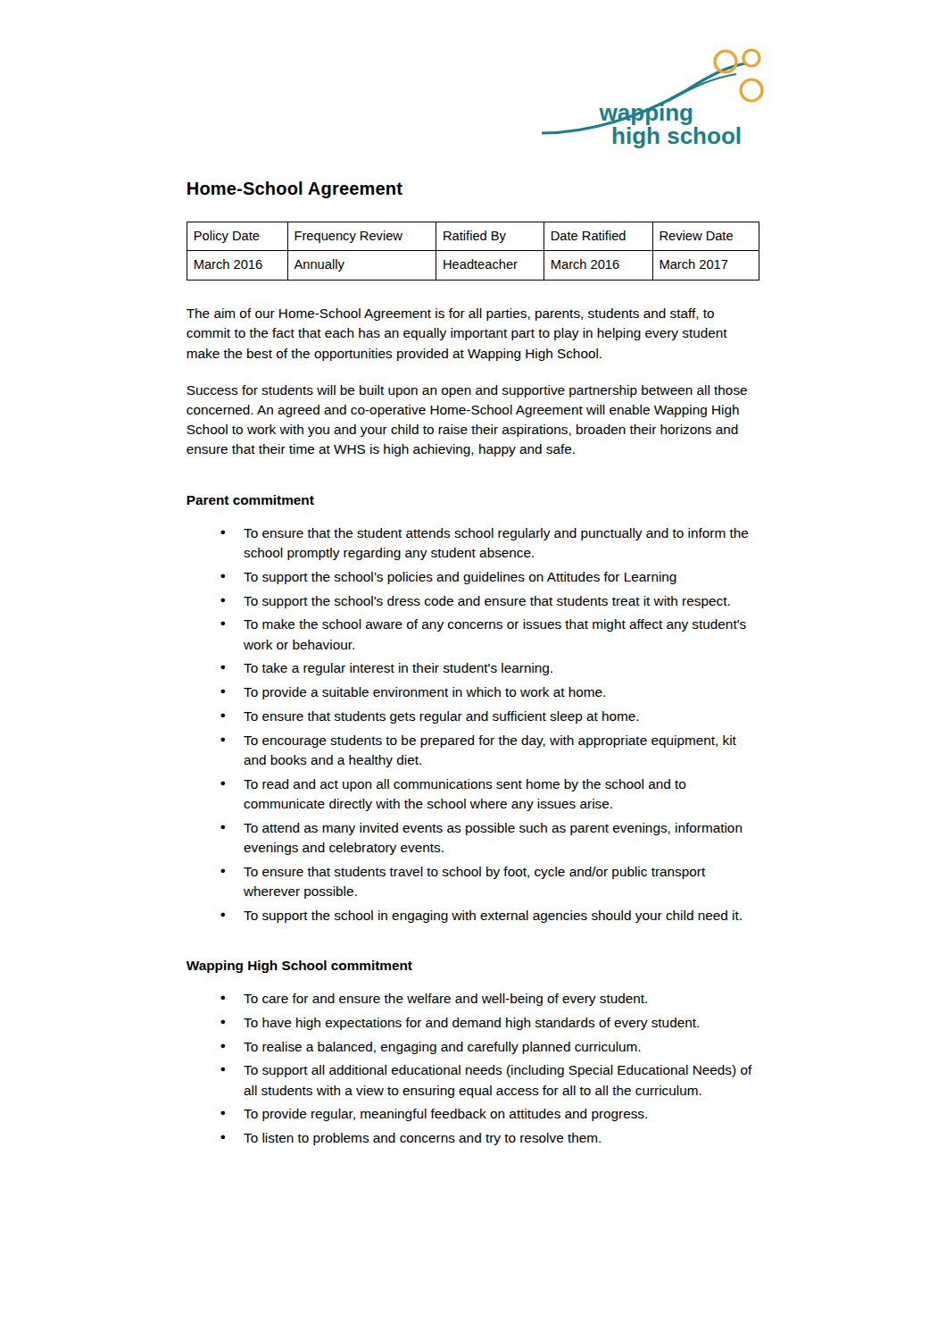wapping high school
Home-School Agreement
| Policy Date | Frequency Review | Ratified By | Date Ratified | Review Date |
| March 2016 | Annually | Headteacher | March 2016 | March 2017 |
The aim of our Home-School Agreement is for all parties, parents, students and staff, to commit to the fact that each has an equally important part to play in helping every student make the best of the opportunities provided at Wapping High School.
Success for students will be built upon an open and supportive partnership between all those concerned. An agreed and co-operative Home-School Agreement will enable Wapping High School to work with you and your child to raise their aspirations, broaden their horizons and ensure that their time at WHS is high achieving, happy and safe.
Parent commitment
To ensure that the student attends school regularly and punctually and to inform the school promptly regarding any student absence.
To support the school’s policies and guidelines on Attitudes for Learning
To support the school's dress code and ensure that students treat it with respect.
To make the school aware of any concerns or issues that might affect any student's work or behaviour.
To take a regular interest in their student's learning.
To provide a suitable environment in which to work at home.
To ensure that students gets regular and sufficient sleep at home.
To encourage students to be prepared for the day, with appropriate equipment, kit and books and a healthy diet.
To read and act upon all communications sent home by the school and to communicate directly with the school where any issues arise.
To attend as many invited events as possible such as parent evenings, information evenings and celebratory events.
To ensure that students travel to school by foot, cycle and/or public transport wherever possible.
To support the school in engaging with external agencies should your child need it.
Wapping High School commitment
To care for and ensure the welfare and well-being of every student.
To have high expectations for and demand high standards of every student.
To realise a balanced, engaging and carefully planned curriculum.
To support all additional educational needs (including Special Educational Needs) of all students with a view to ensuring equal access for all to all the curriculum.
To provide regular, meaningful feedback on attitudes and progress.
To listen to problems and concerns and try to resolve them.